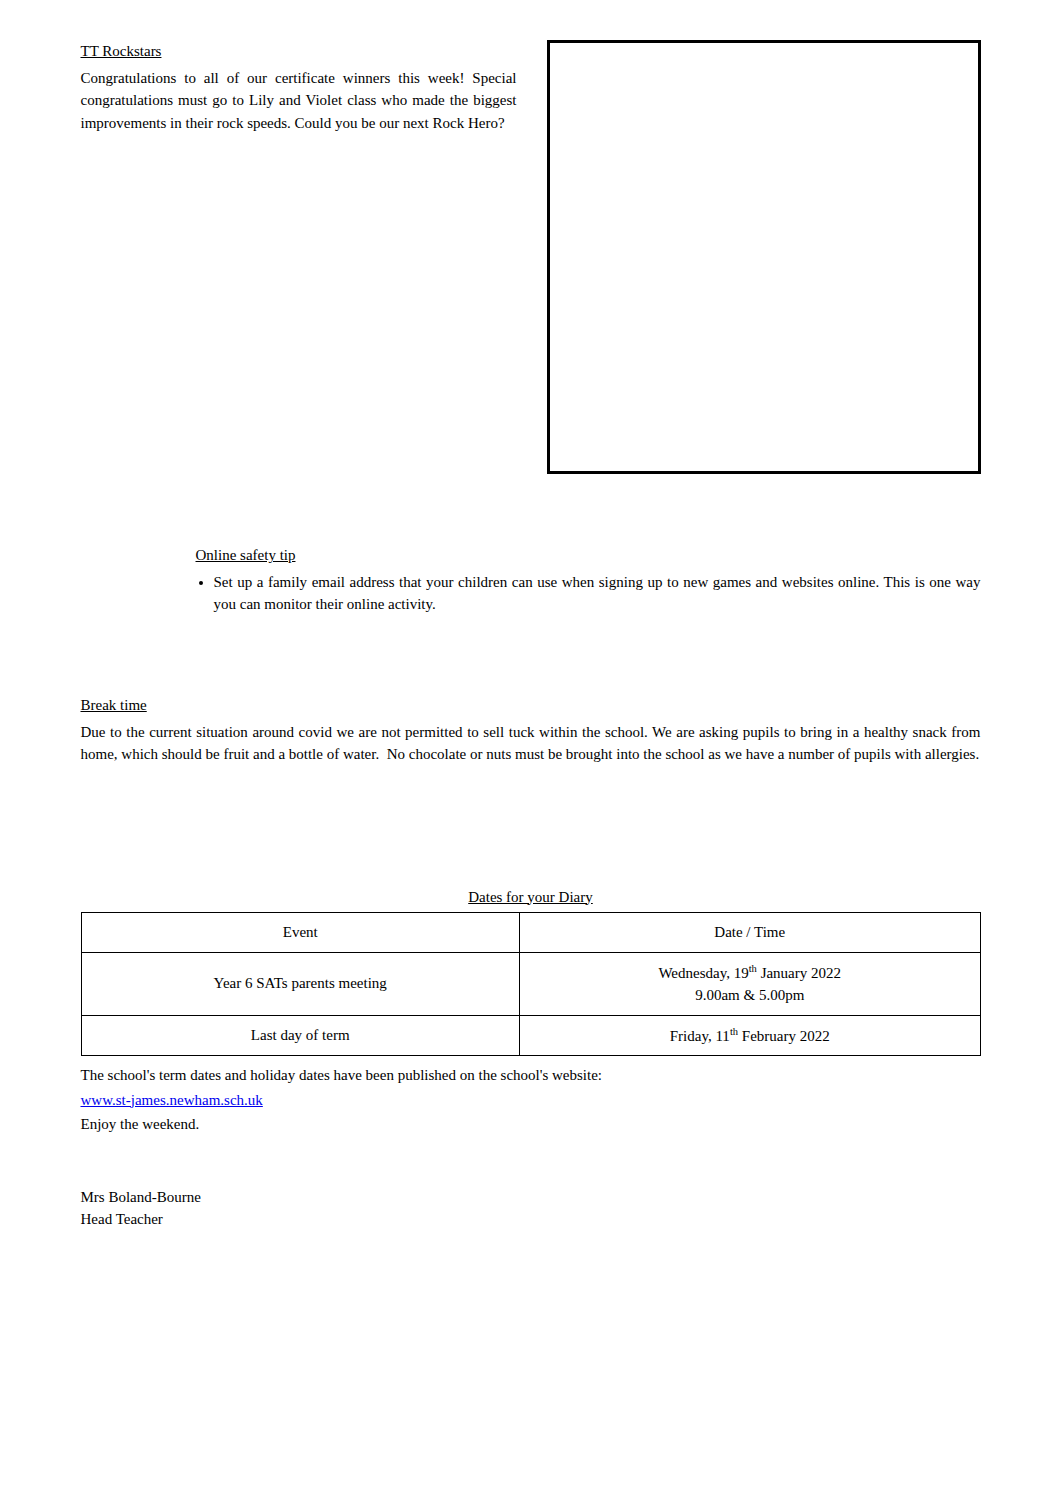TT Rockstars
Congratulations to all of our certificate winners this week! Special congratulations must go to Lily and Violet class who made the biggest improvements in their rock speeds. Could you be our next Rock Hero?
Online safety tip
Set up a family email address that your children can use when signing up to new games and websites online. This is one way you can monitor their online activity.
Break time
Due to the current situation around covid we are not permitted to sell tuck within the school. We are asking pupils to bring in a healthy snack from home, which should be fruit and a bottle of water. No chocolate or nuts must be brought into the school as we have a number of pupils with allergies.
Dates for your Diary
| Event | Date / Time |
| --- | --- |
| Year 6 SATs parents meeting | Wednesday, 19 th January 2022 9.00am & 5.00pm |
| Last day of term | Friday, 11 th February 2022 |
The school's term dates and holiday dates have been published on the school's website:
www.st-james.newham.sch.uk
Enjoy the weekend.
Mrs Boland-Bourne
Head Teacher